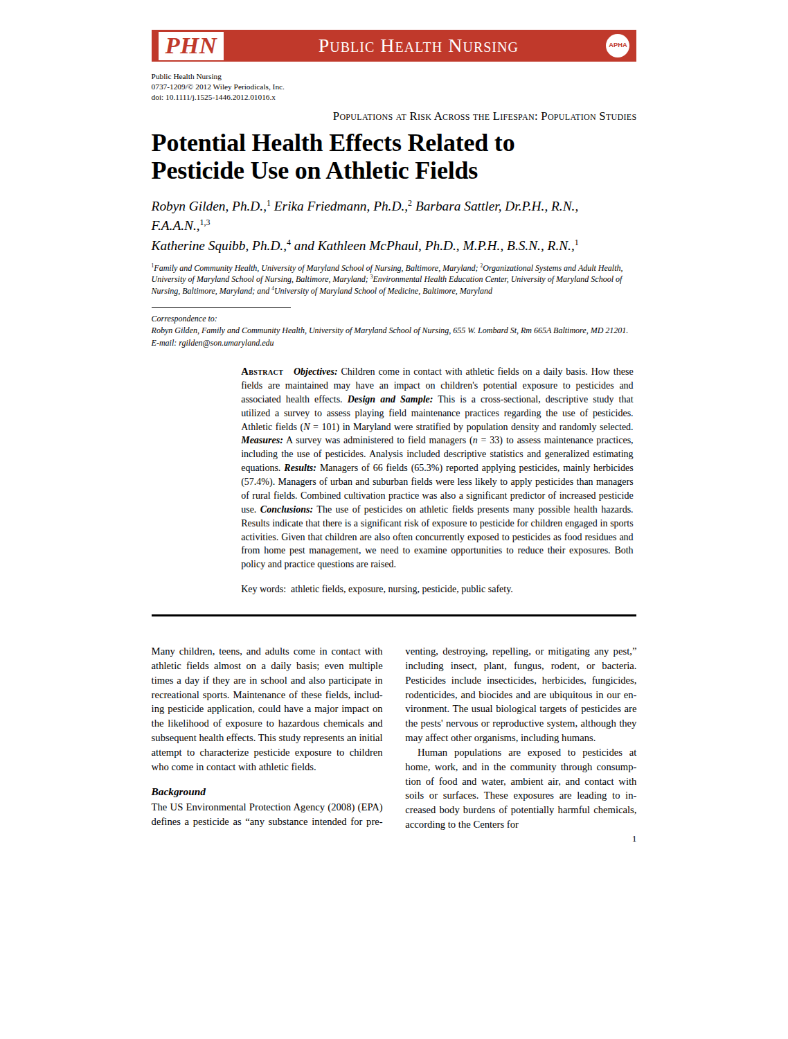PHN
Public Health Nursing
APHA
Public Health Nursing
0737-1209/© 2012 Wiley Periodicals, Inc.
doi: 10.1111/j.1525-1446.2012.01016.x
Populations at Risk Across the Lifespan: Population Studies
Potential Health Effects Related to
Pesticide Use on Athletic Fields
Robyn Gilden, Ph.D.,1 Erika Friedmann, Ph.D.,2 Barbara Sattler, Dr.P.H., R.N., F.A.A.N.,1,3
Katherine Squibb, Ph.D.,4 and Kathleen McPhaul, Ph.D., M.P.H., B.S.N., R.N.,1
1Family and Community Health, University of Maryland School of Nursing, Baltimore, Maryland; 2Organizational Systems and Adult Health, University of Maryland School of Nursing, Baltimore, Maryland; 3Environmental Health Education Center, University of Maryland School of Nursing, Baltimore, Maryland; and 4University of Maryland School of Medicine, Baltimore, Maryland
Correspondence to:
Robyn Gilden, Family and Community Health, University of Maryland School of Nursing, 655 W. Lombard St, Rm 665A Baltimore, MD 21201.
E-mail: rgilden@son.umaryland.edu
Abstract Objectives: Children come in contact with athletic fields on a daily basis. How these fields are maintained may have an impact on children's potential exposure to pesticides and associated health effects. Design and Sample: This is a cross-sectional, descriptive study that utilized a survey to assess playing field maintenance practices regarding the use of pesticides. Athletic fields (N = 101) in Maryland were stratified by population density and randomly selected. Measures: A survey was administered to field managers (n = 33) to assess maintenance practices, including the use of pesticides. Analysis included descriptive statistics and generalized estimating equations. Results: Managers of 66 fields (65.3%) reported applying pesticides, mainly herbicides (57.4%). Managers of urban and suburban fields were less likely to apply pesticides than managers of rural fields. Combined cultivation practice was also a significant predictor of increased pesticide use. Conclusions: The use of pesticides on athletic fields presents many possible health hazards. Results indicate that there is a significant risk of exposure to pesticide for children engaged in sports activities. Given that children are also often concurrently exposed to pesticides as food residues and from home pest management, we need to examine opportunities to reduce their exposures. Both policy and practice questions are raised.
Key words: athletic fields, exposure, nursing, pesticide, public safety.
Many children, teens, and adults come in contact with athletic fields almost on a daily basis; even multiple times a day if they are in school and also participate in recreational sports. Maintenance of these fields, including pesticide application, could have a major impact on the likelihood of exposure to hazardous chemicals and subsequent health effects. This study represents an initial attempt to characterize pesticide exposure to children who come in contact with athletic fields.
Background
The US Environmental Protection Agency (2008) (EPA) defines a pesticide as “any substance intended for preventing, destroying, repelling, or mitigating any pest,” including insect, plant, fungus, rodent, or bacteria. Pesticides include insecticides, herbicides, fungicides, rodenticides, and biocides and are ubiquitous in our environment. The usual biological targets of pesticides are the pests' nervous or reproductive system, although they may affect other organisms, including humans.
Human populations are exposed to pesticides at home, work, and in the community through consumption of food and water, ambient air, and contact with soils or surfaces. These exposures are leading to increased body burdens of potentially harmful chemicals, according to the Centers for
1